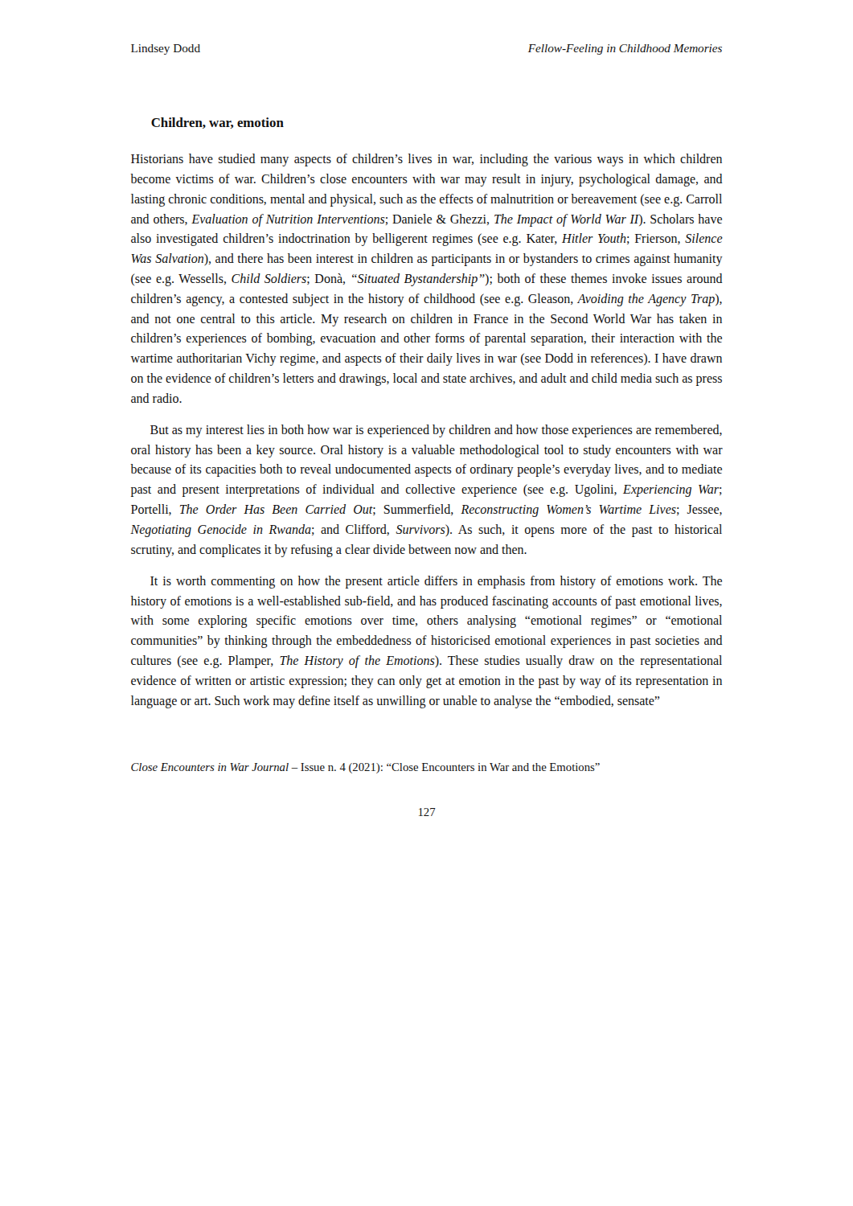Lindsey Dodd Fellow-Feeling in Childhood Memories
Children, war, emotion
Historians have studied many aspects of children’s lives in war, including the various ways in which children become victims of war. Children’s close encounters with war may result in injury, psychological damage, and lasting chronic conditions, mental and physical, such as the effects of malnutrition or bereavement (see e.g. Carroll and others, Evaluation of Nutrition Interventions; Daniele & Ghezzi, The Impact of World War II). Scholars have also investigated children’s indoctrination by belligerent regimes (see e.g. Kater, Hitler Youth; Frierson, Silence Was Salvation), and there has been interest in children as participants in or bystanders to crimes against humanity (see e.g. Wessells, Child Soldiers; Donà, “Situated Bystandership”); both of these themes invoke issues around children’s agency, a contested subject in the history of childhood (see e.g. Gleason, Avoiding the Agency Trap), and not one central to this article. My research on children in France in the Second World War has taken in children’s experiences of bombing, evacuation and other forms of parental separation, their interaction with the wartime authoritarian Vichy regime, and aspects of their daily lives in war (see Dodd in references). I have drawn on the evidence of children’s letters and drawings, local and state archives, and adult and child media such as press and radio.
But as my interest lies in both how war is experienced by children and how those experiences are remembered, oral history has been a key source. Oral history is a valuable methodological tool to study encounters with war because of its capacities both to reveal undocumented aspects of ordinary people’s everyday lives, and to mediate past and present interpretations of individual and collective experience (see e.g. Ugolini, Experiencing War; Portelli, The Order Has Been Carried Out; Summerfield, Reconstructing Women’s Wartime Lives; Jessee, Negotiating Genocide in Rwanda; and Clifford, Survivors). As such, it opens more of the past to historical scrutiny, and complicates it by refusing a clear divide between now and then.
It is worth commenting on how the present article differs in emphasis from history of emotions work. The history of emotions is a well-established sub-field, and has produced fascinating accounts of past emotional lives, with some exploring specific emotions over time, others analysing “emotional regimes” or “emotional communities” by thinking through the embeddedness of historicised emotional experiences in past societies and cultures (see e.g. Plamper, The History of the Emotions). These studies usually draw on the representational evidence of written or artistic expression; they can only get at emotion in the past by way of its representation in language or art. Such work may define itself as unwilling or unable to analyse the “embodied, sensate”
Close Encounters in War Journal – Issue n. 4 (2021): “Close Encounters in War and the Emotions”
127